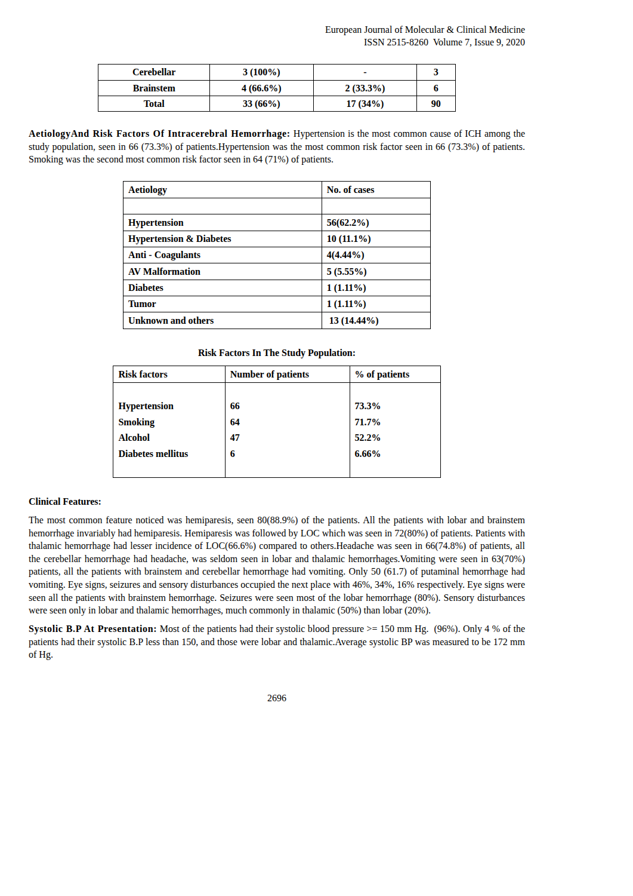European Journal of Molecular & Clinical Medicine
ISSN 2515-8260 Volume 7, Issue 9, 2020
| Cerebellar | 3 (100%) | - | 3 |
| Brainstem | 4 (66.6%) | 2 (33.3%) | 6 |
| Total | 33 (66%) | 17 (34%) | 90 |
AetiologyAnd Risk Factors Of Intracerebral Hemorrhage: Hypertension is the most common cause of ICH among the study population, seen in 66 (73.3%) of patients.Hypertension was the most common risk factor seen in 66 (73.3%) of patients. Smoking was the second most common risk factor seen in 64 (71%) of patients.
| Aetiology | No. of cases |
| --- | --- |
| Hypertension | 56(62.2%) |
| Hypertension & Diabetes | 10 (11.1%) |
| Anti - Coagulants | 4(4.44%) |
| AV Malformation | 5 (5.55%) |
| Diabetes | 1 (1.11%) |
| Tumor | 1 (1.11%) |
| Unknown and others | 13 (14.44%) |
Risk Factors In The Study Population:
| Risk factors | Number of patients | % of patients |
| --- | --- | --- |
| Hypertension | 66 | 73.3% |
| Smoking | 64 | 71.7% |
| Alcohol | 47 | 52.2% |
| Diabetes mellitus | 6 | 6.66% |
Clinical Features:
The most common feature noticed was hemiparesis, seen 80(88.9%) of the patients. All the patients with lobar and brainstem hemorrhage invariably had hemiparesis. Hemiparesis was followed by LOC which was seen in 72(80%) of patients. Patients with thalamic hemorrhage had lesser incidence of LOC(66.6%) compared to others.Headache was seen in 66(74.8%) of patients, all the cerebellar hemorrhage had headache, was seldom seen in lobar and thalamic hemorrhages.Vomiting were seen in 63(70%) patients, all the patients with brainstem and cerebellar hemorrhage had vomiting. Only 50 (61.7) of putaminal hemorrhage had vomiting. Eye signs, seizures and sensory disturbances occupied the next place with 46%, 34%, 16% respectively. Eye signs were seen all the patients with brainstem hemorrhage. Seizures were seen most of the lobar hemorrhage (80%). Sensory disturbances were seen only in lobar and thalamic hemorrhages, much commonly in thalamic (50%) than lobar (20%).
Systolic B.P At Presentation: Most of the patients had their systolic blood pressure >= 150 mm Hg. (96%). Only 4 % of the patients had their systolic B.P less than 150, and those were lobar and thalamic.Average systolic BP was measured to be 172 mm of Hg.
2696